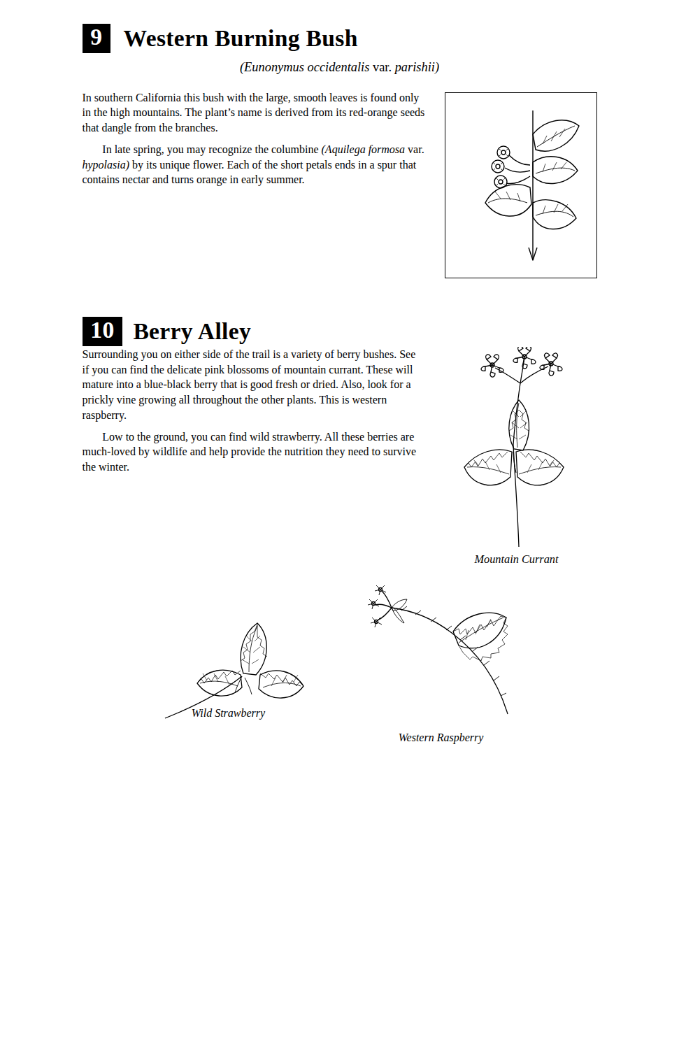9 Western Burning Bush
(Eunonymus occidentalis var. parishii)
In southern California this bush with the large, smooth leaves is found only in the high mountains. The plant’s name is derived from its red-orange seeds that dangle from the branches.
In late spring, you may recognize the columbine (Aquilega formosa var. hypolasia) by its unique flower. Each of the short petals ends in a spur that contains nectar and turns orange in early summer.
10 Berry Alley
Mountain Currant
Surrounding you on either side of the trail is a variety of berry bushes. See if you can find the delicate pink blossoms of mountain currant. These will mature into a blue-black berry that is good fresh or dried. Also, look for a prickly vine growing all throughout the other plants. This is western raspberry.
Low to the ground, you can find wild strawberry. All these berries are much-loved by wildlife and help provide the nutrition they need to survive the winter.
Wild Strawberry
Western Raspberry